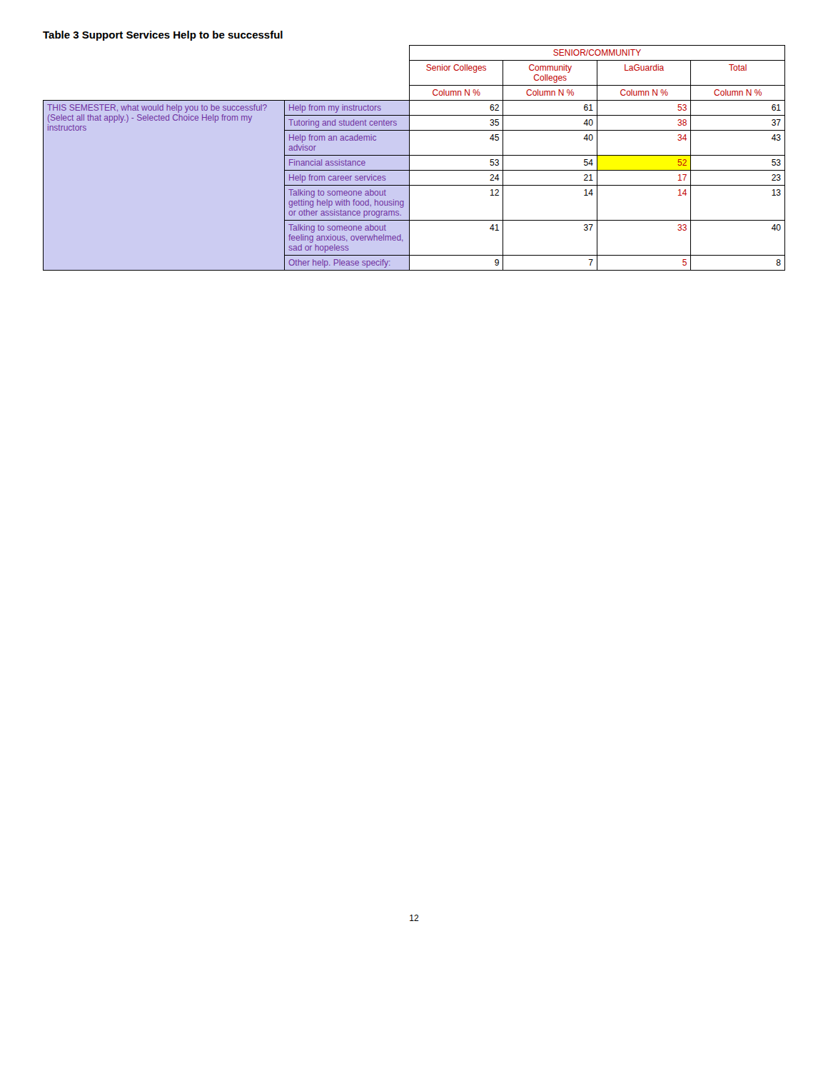Table 3 Support Services Help to be successful
| | SENIOR/COMMUNITY |
| Senior Colleges | Community Colleges | LaGuardia | Total |
| Column N % | Column N % | Column N % | Column N % |
| THIS SEMESTER, what would help you to be successful? (Select all that apply.) - Selected Choice Help from my instructors | Help from my instructors | 62 | 61 | 53 | 61 |
| Tutoring and student centers | 35 | 40 | 38 | 37 |
| Help from an academic advisor | 45 | 40 | 34 | 43 |
| Financial assistance | 53 | 54 | 52 | 53 |
| Help from career services | 24 | 21 | 17 | 23 |
| Talking to someone about getting help with food, housing or other assistance programs. | 12 | 14 | 14 | 13 |
| Talking to someone about feeling anxious, overwhelmed, sad or hopeless | 41 | 37 | 33 | 40 |
| Other help. Please specify: | 9 | 7 | 5 | 8 |
12